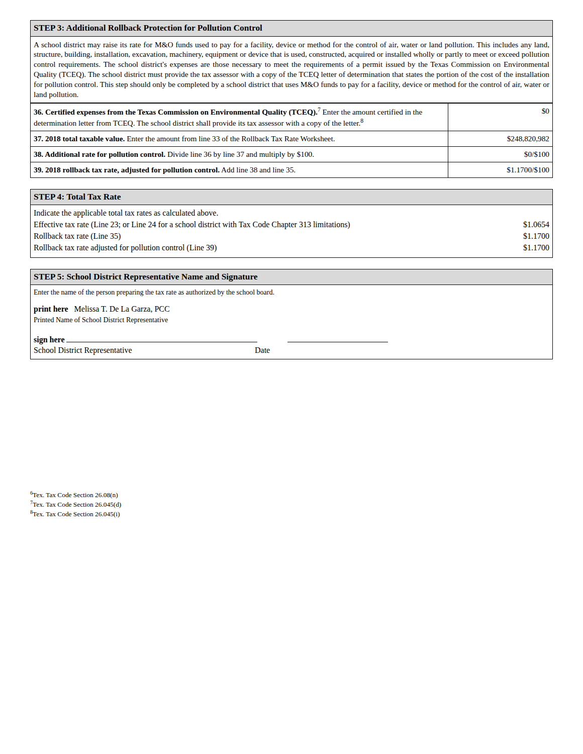STEP 3: Additional Rollback Protection for Pollution Control
A school district may raise its rate for M&O funds used to pay for a facility, device or method for the control of air, water or land pollution. This includes any land, structure, building, installation, excavation, machinery, equipment or device that is used, constructed, acquired or installed wholly or partly to meet or exceed pollution control requirements. The school district's expenses are those necessary to meet the requirements of a permit issued by the Texas Commission on Environmental Quality (TCEQ). The school district must provide the tax assessor with a copy of the TCEQ letter of determination that states the portion of the cost of the installation for pollution control. This step should only be completed by a school district that uses M&O funds to pay for a facility, device or method for the control of air, water or land pollution.
| 36. Certified expenses from the Texas Commission on Environmental Quality (TCEQ). 7 Enter the amount certified in the determination letter from TCEQ. The school district shall provide its tax assessor with a copy of the letter. 8 | $0 |
| 37. 2018 total taxable value. Enter the amount from line 33 of the Rollback Tax Rate Worksheet. | $248,820,982 |
| 38. Additional rate for pollution control. Divide line 36 by line 37 and multiply by $100. | $0/$100 |
| 39. 2018 rollback tax rate, adjusted for pollution control. Add line 38 and line 35. | $1.1700/$100 |
STEP 4: Total Tax Rate
Indicate the applicable total tax rates as calculated above.
Effective tax rate (Line 23; or Line 24 for a school district with Tax Code Chapter 313 limitations)$1.0654
Rollback tax rate (Line 35)$1.1700
Rollback tax rate adjusted for pollution control (Line 39)$1.1700
STEP 5: School District Representative Name and Signature
Enter the name of the person preparing the tax rate as authorized by the school board.
print here Melissa T. De La Garza, PCC
Printed Name of School District Representative
sign here
School District Representative
Date
6Tex. Tax Code Section 26.08(n)
7Tex. Tax Code Section 26.045(d)
8Tex. Tax Code Section 26.045(i)